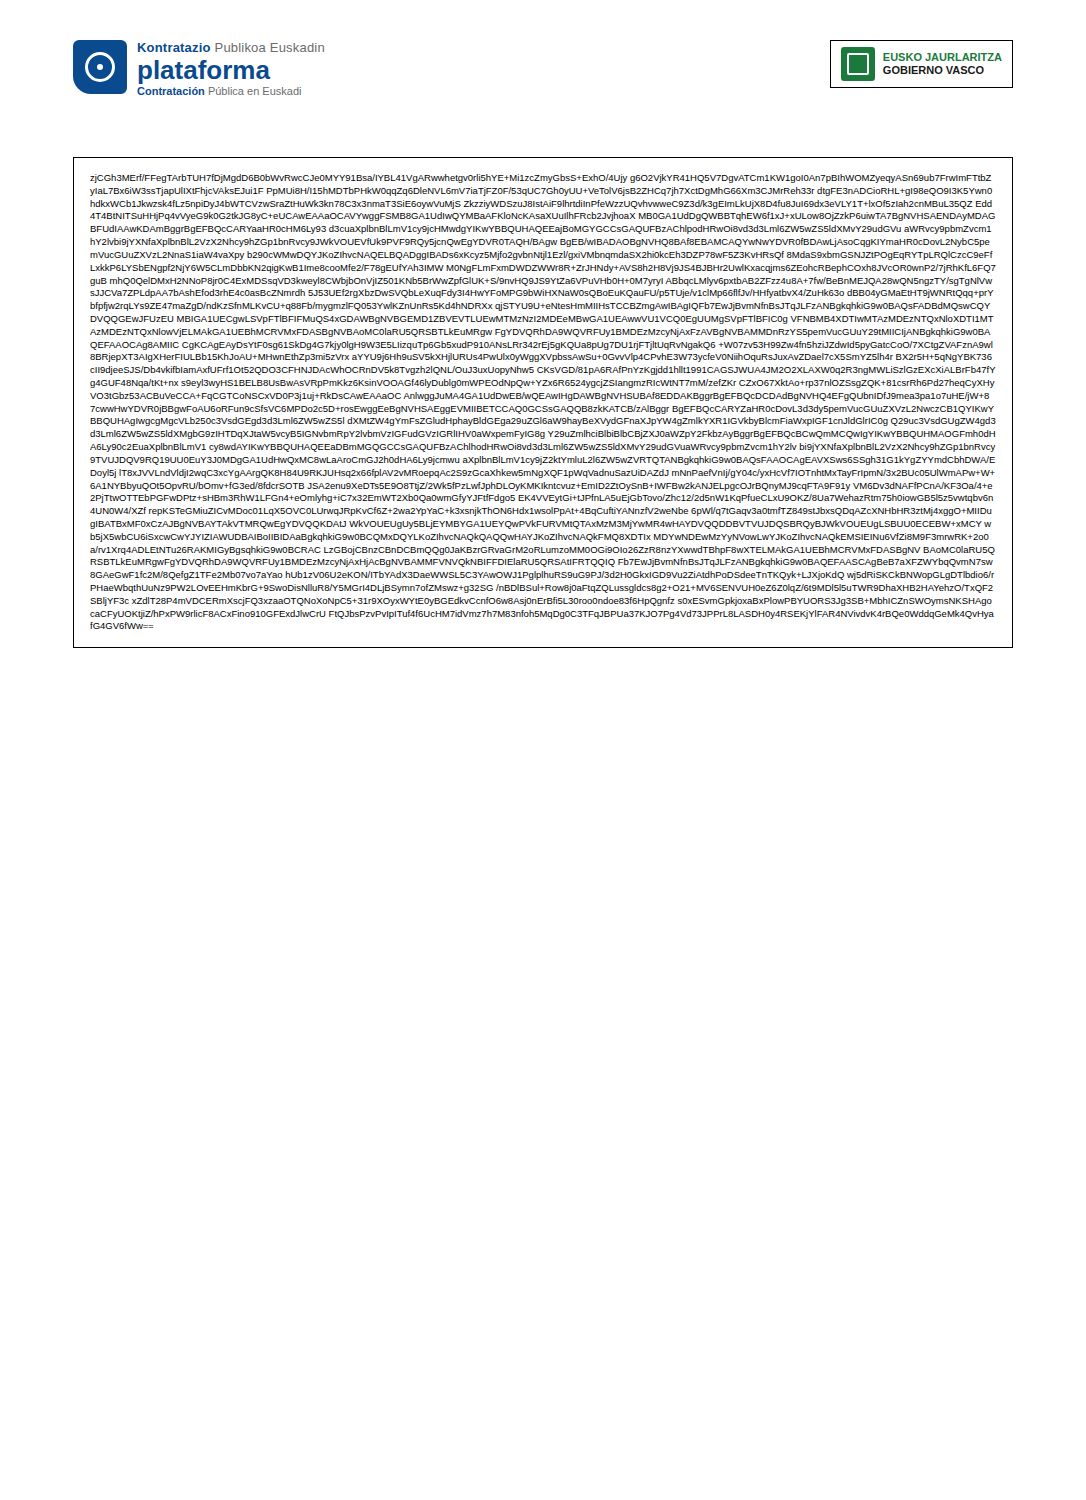Kontratazio Publikoa Euskadin
plataforma
Contratación Pública en Euskadi
EUSKO JAURLARITZA
GOBIERNO VASCO
zjCGh3MErf/FFegTArbTUH7fDjMgdD6B0bWvRwcCJe0MYY91Bsa/IYBL41VgARwwhetgv0rli5hYE+Mi1zcZmyGbsS+ExhO/4Ujy g6O2VjkYR41HQ5V7DgvATCm1KW1goI0An7pBIhWOMZyeqyASn69ub7FrwImFTtbZyIaL7Bx6iW3ssTjapUlIXtFhjcVAksEJui1F PpMUi8H/I15hMDTbPHkW0qqZq6DleNVL6mV7iaTjFZ0F/53qUC7Gh0yUU+VeTolV6jsB2ZHCq7jh7XctDgMhG66Xm3CJMrReh33r dtgFE3nADCioRHL+gI98eQO9I3K5Ywn0hdkxWCb1Jkwzsk4fLz5npiDyJ4bWTCVzwSraZtHuWk3kn78C3x3nmaT3SiE6oywVuMjS ZkzziyWDSzuJ8IstAiF9lhrtdiInPfeWzzUQvhvwweC9Z3d/k3gEImLkUjX8D4fu8JuI69dx3eVLY1T+lxOf5zIah2cnMBuL35QZ Edd4T4BtNITSuHHjPq4vVyeG9k0G2tkJG8yC+eUCAwEAAaOCAVYwggFSMB8GA1UdIwQYMBaAFKloNcKAsaXUuIlhFRcb2JvjhoaX MB0GA1UdDgQWBBTqhEW6f1xJ+xULow8OjZzkP6uiwTA7BgNVHSAENDAyMDAGBFUdIAAwKDAmBggrBgEFBQcCARYaaHR0cHM6Ly93 d3cuaXplbnBlLmV1cy9jcHMwdgYIKwYBBQUHAQEEajBoMGYGCCsGAQUFBzAChlpodHRwOi8vd3d3Lml6ZW5wZS5ldXMvY29udGVu aWRvcy9pbmZvcm1hY2lvbi9jYXNfaXplbnBlL2VzX2Nhcy9hZGp1bnRvcy9JWkVOUEVfUk9PVF9RQy5jcnQwEgYDVR0TAQH/BAgw BgEB/wIBADAOBgNVHQ8BAf8EBAMCAQYwNwYDVR0fBDAwLjAsoCqgKIYmaHR0cDovL2NybC5pemVucGUuZXVzL2NnaS1iaW4vaXpy b290cWMwDQYJKoZIhvcNAQELBQADggIBADs6xKcyz5Mjfo2gvbnNtjl1Ezl/gxiVMbnqmdaSX2hi0kcEh3DZP78wF5Z3KvHRsQf 8MdaS9xbmGSNJZtPOgEqRYTpLRQlCzcC9eFfLxkkP6LYSbENgpf2NjY6W5CLmDbbKN2qigKwB1Ime8cooMfe2/F78gEUfYAh3IMW M0NgFLmFxmDWDZWWr8R+ZrJHNdy+AVS8h2H8Vj9JS4BJBHr2UwlKxacqjms6ZEohcRBephCOxh8JVcOR0wnP2/7jRhKfL6FQ7guB mhQ0QelDMxH2NNoP8jr0C4ExMDSsqVD3kweyl8CWbjbOnVjIZ501KNb5BrWwZpfGlUK+S/9nvHQ9JS9YtZa6VPuVHb0H+0M7yryI ABbqcLMlyv6pxtbAB2ZFzz4u8A+7fw/BeBnMEJQA28wQN5ngzTY/sgTgNlVwsJJCVa7ZPLdpAA7bAshEfod3rhE4c0asBcZNmrdh 5J53UEf2rgXbzDwSVQbLeXuqFdy3I4HwYFoMPG9bWiHXNaW0sQBoEuKQauFU/p5TUje/v1clMp66flfJv/HHfyatbvX4/ZuHk63o dBB04yGMaEtHT9jWNRtQqq+prYbfpfjw2rqLYs9ZE47maZgD/ndKzSfnMLKvCU+q88Fb/mygmzlFQ053YwlKZnUnRs5Kd4hNDRXx qjSTYU9U+eNtesHmMIIHsTCCBZmgAwIBAgIQFb7EwJjBvmNfnBsJTqJLFzANBgkqhkiG9w0BAQsFADBdMQswCQYDVQQGEwJFUzEU MBIGA1UECgwLSVpFTlBFIFMuQS4xGDAWBgNVBGEMD1ZBVEVTLUEwMTMzNzI2MDEeMBwGA1UEAwwVU1VCQ0EgUUMgSVpFTlBFIC0g VFNBMB4XDTIwMTAzMDEzNTQxNloXDTI1MTAzMDEzNTQxNlowVjELMAkGA1UEBhMCRVMxFDASBgNVBAoMC0laRU5QRSBTLkEuMRgw FgYDVQRhDA9WQVRFUy1BMDEzMzcyNjAxFzAVBgNVBAMMDnRzYS5pemVucGUuY29tMIICIjANBgkqhkiG9w0BAQEFAAOCAg8AMIIC CgKCAgEAyDsYtF0sg61SkDg4G7kjy0lgH9W3E5LIizquTp6Gb5xudP910ANsLRr342rEj5gKQUa8pUg7DU1rjFTjltUqRvNgakQ6 +W07zv53H99Zw4fn5hziJZdwId5pyGatcCoO/7XCtgZVAFznA9wl8BRjepXT3AIgXHerFIULBb15KhJoAU+MHwnEthZp3mi5zVrx aYYU9j6Hh9uSV5kXHjlURUs4PwUlx0yWggXVpbssAwSu+0GvvVlp4CPvhE3W73ycfeV0NiihOquRsJuxAvZDael7cX5SmYZ5lh4r BX2r5H+5qNgYBK736cII9djeeSJS/Db4vkifbIamAxfUFrf1Ot52QDO3CFHNJDAcWhOCRnDV5k8Tvgzh2lQNL/OuJ3uxUopyNhw5 CKsVGD/81pA6RAfPnYzKgjdd1hllt1991CAGSJWUA4JM2O2XLAXW0q2R3ngMWLiSzlGzEXcXiALBrFb47fYg4GUF48Nqa/tKt+nx s9eyl3wyHS1BELB8UsBwAsVRpPmKkz6KsinVOOAGf46lyDublg0mWPEOdNpQw+YZx6R6524ygcjZSIangmzRIcWtNT7mM/zefZKr CZxO67XktAo+rp37nlOZSsgZQK+81csrRh6Pd27heqCyXHyVO3tGbz53ACBuVeCCA+FqCGTCoNSCxVD0P3j1uj+RkDsCAwEAAaOC AnlwggJuMA4GA1UdDwEB/wQEAwIHgDAWBgNVHSUBAf8EDDAKBggrBgEFBQcDCDAdBgNVHQ4EFgQUbnIDfJ9mea3pa1o7uHE/jW+8 7cwwHwYDVR0jBBgwFoAU6oRFun9cSfsVC6MPDo2c5D+rosEwggEeBgNVHSAEggEVMIIBETCCAQ0GCSsGAQQB8zkKATCB/zAlBggr BgEFBQcCARYZaHR0cDovL3d3dy5pemVucGUuZXVzL2NwczCB1QYIKwYBBQUHAgIwgcgMgcVLb250c3VsdGEgd3d3Lml6ZW5wZS5l dXMtZW4gYmFsZGludHphayBldGEga29uZGl6aW9hayBeXVydGFnaXJpYW4gZmlkYXR1IGVkbyBlcmFiaWxpIGF1cnJldGlrIC0g Q29uc3VsdGUgZW4gd3d3Lml6ZW5wZS5ldXMgbG9zIHTDqXJtaW5vcyB5IGNvbmRpY2lvbmVzIGFudGVzIGRlIHV0aWxpemFyIG8g Y29uZmlhciBlbiBlbCBjZXJ0aWZpY2FkbzAyBggrBgEFBQcBCwQmMCQwIgYIKwYBBQUHMAOGFmh0dHA6Ly90c2EuaXplbnBlLmV1 cy8wdAYIKwYBBQUHAQEEaDBmMGQGCCsGAQUFBzAChlhodHRwOi8vd3d3Lml6ZW5wZS5ldXMvY29udGVuaWRvcy9pbmZvcm1hY2lv bi9jYXNfaXplbnBlL2VzX2Nhcy9hZGp1bnRvcy9TVUJDQV9RQ19UU0EuY3J0MDgGA1UdHwQxMC8wLaAroCmGJ2h0dHA6Ly9jcmwu aXplbnBlLmV1cy9jZ2ktYmluL2l6ZW5wZVRTQTANBgkqhkiG9w0BAQsFAAOCAgEAVXSws6SSgh31G1kYgZYYmdCbhDWA/EDoyl5j lT8xJVVLndVldjI2wqC3xcYgAArgQK8H84U9RKJUHsq2x66fplAV2vMRoepqAc2S9zGcaXhkew5mNgXQF1pWqVadnuSazUiDAZdJ mNnPaefVnIj/gY04c/yxHcVf7IOTnhtMxTayFrIpmN/3x2BUc05UlWmAPw+W+6A1NYBbyuQOt5OpvRU/bOmv+fG3ed/8fdcrSOTB JSA2enu9XeDTs5E9O8TtjZ/2Wk5fPzLwfJphDLOyKMKIkntcvuz+EmID2ZtOySnB+IWFBw2kANJELpgcOJrBQnyMJ9cqFTA9F91y VM6Dv3dNAFfPCnA/KF3Oa/4+e2PjTtwOTTEbPGFwDPtz+sHBm3RhW1LFGn4+eOmlyhg+iC7x32EmWT2Xb0Qa0wmGfyYJFtfFdgo5 EK4VVEytGi+tJPfnLA5uEjGbTovo/Zhc12/2d5nW1KqPfueCLxU9OKZ/8Ua7WehazRtm75h0iowGB5l5z5vwtqbv6n4UN0W4/XZf repKSTeGMiuZICvMDoc01LqX5OVC0LUrwqJRpKvCf6Z+2wa2YpYaC+k3xsnjkThON6Hdx1wsolPpAt+4BqCuftiYANnzfV2weNbe 6pWl/q7tGaqv3a0tmfTZ849stJbxsQDqAZcXNHbHR3ztMj4xggO+MIIDugIBATBxMF0xCzAJBgNVBAYTAkVTMRQwEgYDVQQKDAtJ WkVOUEUgUy5BLjEYMBYGA1UEYQwPVkFURVMtQTAxMzM3MjYwMR4wHAYDVQQDDBVTVUJDQSBRQyBJWkVOUEUgLSBUU0ECEBW+xMCY wb5jX5wbCU6iSxcwCwYJYIZIAWUDBAIBoIIBIDAaBgkqhkiG9w0BCQMxDQYLKoZIhvcNAQkQAQQwHAYJKoZIhvcNAQkFMQ8XDTIx MDYwNDEwMzYyNVowLwYJKoZIhvcNAQkEMSIEINu6VfZi8M9F3mrwRK+2o0a/rv1Xrq4ADLEtNTu26RAKMIGyBgsqhkiG9w0BCRAC LzGBojCBnzCBnDCBmQQg0JaKBzrGRvaGrM2oRLumzoMM0OGi9OIo26ZzR8nzYXwwdTBhpF8wXTELMAkGA1UEBhMCRVMxFDASBgNV BAoMC0laRU5QRSBTLkEuMRgwFgYDVQRhDA9WQVRFUy1BMDEzMzcyNjAxHjAcBgNVBAMMFVNVQkNBIFFDIElaRU5QRSAtIFRTQQIQ Fb7EwJjBvmNfnBsJTqJLFzANBgkqhkiG9w0BAQEFAASCAgBeB7aXFZWYbqQvmN7sw8GAeGwF1fc2M/8QefgZ1TFe2Mb07vo7aYao hUb1zV06U2eKON/ITbYAdX3DaeWWSL5C3YAwOWJ1PglplhuRS9uG9PJ/3d2H0GkxIGD9Vu2ZiAtdhPoDSdeeTnTKQyk+LJXjoKdQ wj5dRiSKCkBNWopGLgDTlbdio6/rPHaeWbqthUuNz9PW2LOvEEHmKbrG+9SwoDisNlluR8/Y5MGrI4DLjBSymn7ofZMswz+g32SG /nBDlBSul+Row8j0aFtqZQLussgldcs8g2+O21+MV6SENVUH0eZ6Z0lqZ/6t9MDl5l5uTWR9DhaXHB2HAYehzO/TxQF2SBljYF3c xZdlT28P4mVDCERmXscjFQ3xzaaOTQNoXoNpC5+31r9XOyxWYtE0yBGEdkvCcnfO6w8Asj0nErBfi5L30roo0ndoe83f6HpQgnfz s0xESvmGpkjoxaBxPlowPBYUORS3Jg3SB+MbhICZnSWOymsNKSHAgocaCFyUOKtjiZ/hPxPW9rlicF8ACxFino910GFExdJlwCrU FtQJbsPzvPvIpITuf4f6UcHM7idVmz7h7M83nfoh5MqDg0C3TFqJBPUa37KJO7Pg4Vd73JPPrL8LASDH0y4RSEKjYlFAR4NVivdvK4rBQe0WddqGeMk4QvHyafG4GV6fWw==